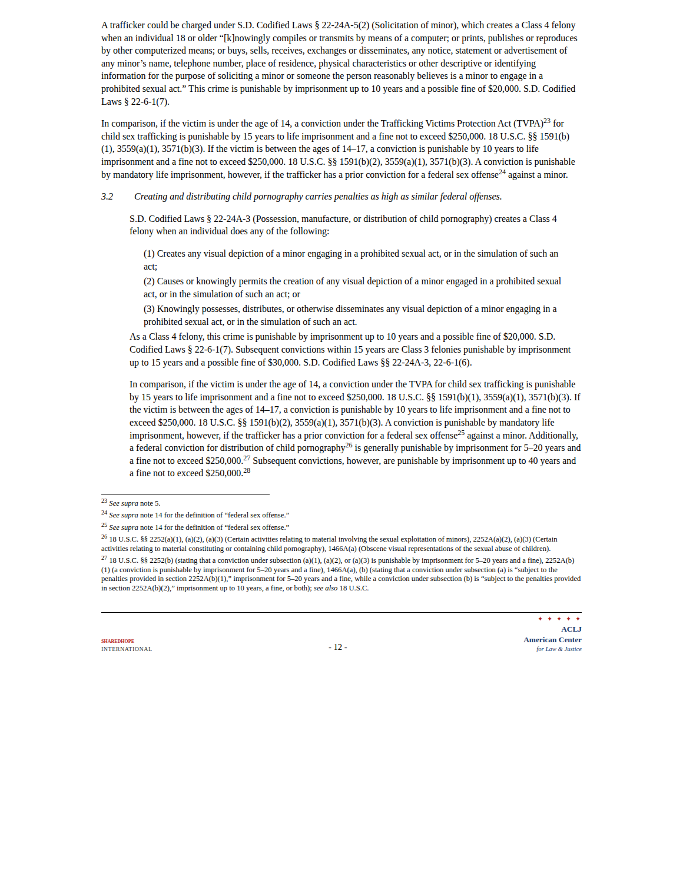A trafficker could be charged under S.D. Codified Laws § 22-24A-5(2) (Solicitation of minor), which creates a Class 4 felony when an individual 18 or older “[k]nowingly compiles or transmits by means of a computer; or prints, publishes or reproduces by other computerized means; or buys, sells, receives, exchanges or disseminates, any notice, statement or advertisement of any minor’s name, telephone number, place of residence, physical characteristics or other descriptive or identifying information for the purpose of soliciting a minor or someone the person reasonably believes is a minor to engage in a prohibited sexual act.” This crime is punishable by imprisonment up to 10 years and a possible fine of $20,000. S.D. Codified Laws § 22-6-1(7).
In comparison, if the victim is under the age of 14, a conviction under the Trafficking Victims Protection Act (TVPA)23 for child sex trafficking is punishable by 15 years to life imprisonment and a fine not to exceed $250,000. 18 U.S.C. §§ 1591(b)(1), 3559(a)(1), 3571(b)(3). If the victim is between the ages of 14–17, a conviction is punishable by 10 years to life imprisonment and a fine not to exceed $250,000. 18 U.S.C. §§ 1591(b)(2), 3559(a)(1), 3571(b)(3). A conviction is punishable by mandatory life imprisonment, however, if the trafficker has a prior conviction for a federal sex offense24 against a minor.
3.2
Creating and distributing child pornography carries penalties as high as similar federal offenses.
S.D. Codified Laws § 22-24A-3 (Possession, manufacture, or distribution of child pornography) creates a Class 4 felony when an individual does any of the following:
(1) Creates any visual depiction of a minor engaging in a prohibited sexual act, or in the simulation of such an act;
(2) Causes or knowingly permits the creation of any visual depiction of a minor engaged in a prohibited sexual act, or in the simulation of such an act; or
(3) Knowingly possesses, distributes, or otherwise disseminates any visual depiction of a minor engaging in a prohibited sexual act, or in the simulation of such an act.
As a Class 4 felony, this crime is punishable by imprisonment up to 10 years and a possible fine of $20,000. S.D. Codified Laws § 22-6-1(7). Subsequent convictions within 15 years are Class 3 felonies punishable by imprisonment up to 15 years and a possible fine of $30,000. S.D. Codified Laws §§ 22-24A-3, 22-6-1(6).
In comparison, if the victim is under the age of 14, a conviction under the TVPA for child sex trafficking is punishable by 15 years to life imprisonment and a fine not to exceed $250,000. 18 U.S.C. §§ 1591(b)(1), 3559(a)(1), 3571(b)(3). If the victim is between the ages of 14–17, a conviction is punishable by 10 years to life imprisonment and a fine not to exceed $250,000. 18 U.S.C. §§ 1591(b)(2), 3559(a)(1), 3571(b)(3). A conviction is punishable by mandatory life imprisonment, however, if the trafficker has a prior conviction for a federal sex offense25 against a minor. Additionally, a federal conviction for distribution of child pornography26 is generally punishable by imprisonment for 5–20 years and a fine not to exceed $250,000.27 Subsequent convictions, however, are punishable by imprisonment up to 40 years and a fine not to exceed $250,000.28
23 See supra note 5.
24 See supra note 14 for the definition of “federal sex offense.”
25 See supra note 14 for the definition of “federal sex offense.”
26 18 U.S.C. §§ 2252(a)(1), (a)(2), (a)(3) (Certain activities relating to material involving the sexual exploitation of minors), 2252A(a)(2), (a)(3) (Certain activities relating to material constituting or containing child pornography), 1466A(a) (Obscene visual representations of the sexual abuse of children).
27 18 U.S.C. §§ 2252(b) (stating that a conviction under subsection (a)(1), (a)(2), or (a)(3) is punishable by imprisonment for 5–20 years and a fine), 2252A(b)(1) (a conviction is punishable by imprisonment for 5–20 years and a fine), 1466A(a), (b) (stating that a conviction under subsection (a) is “subject to the penalties provided in section 2252A(b)(1),” imprisonment for 5–20 years and a fine, while a conviction under subsection (b) is “subject to the penalties provided in section 2252A(b)(2),” imprisonment up to 10 years, a fine, or both); see also 18 U.S.C.
sharedhope
INTERNATIONAL
- 12 -
✦ ✦ ✦ ✦ ✦
ACLJ
American Center
for Law & Justice